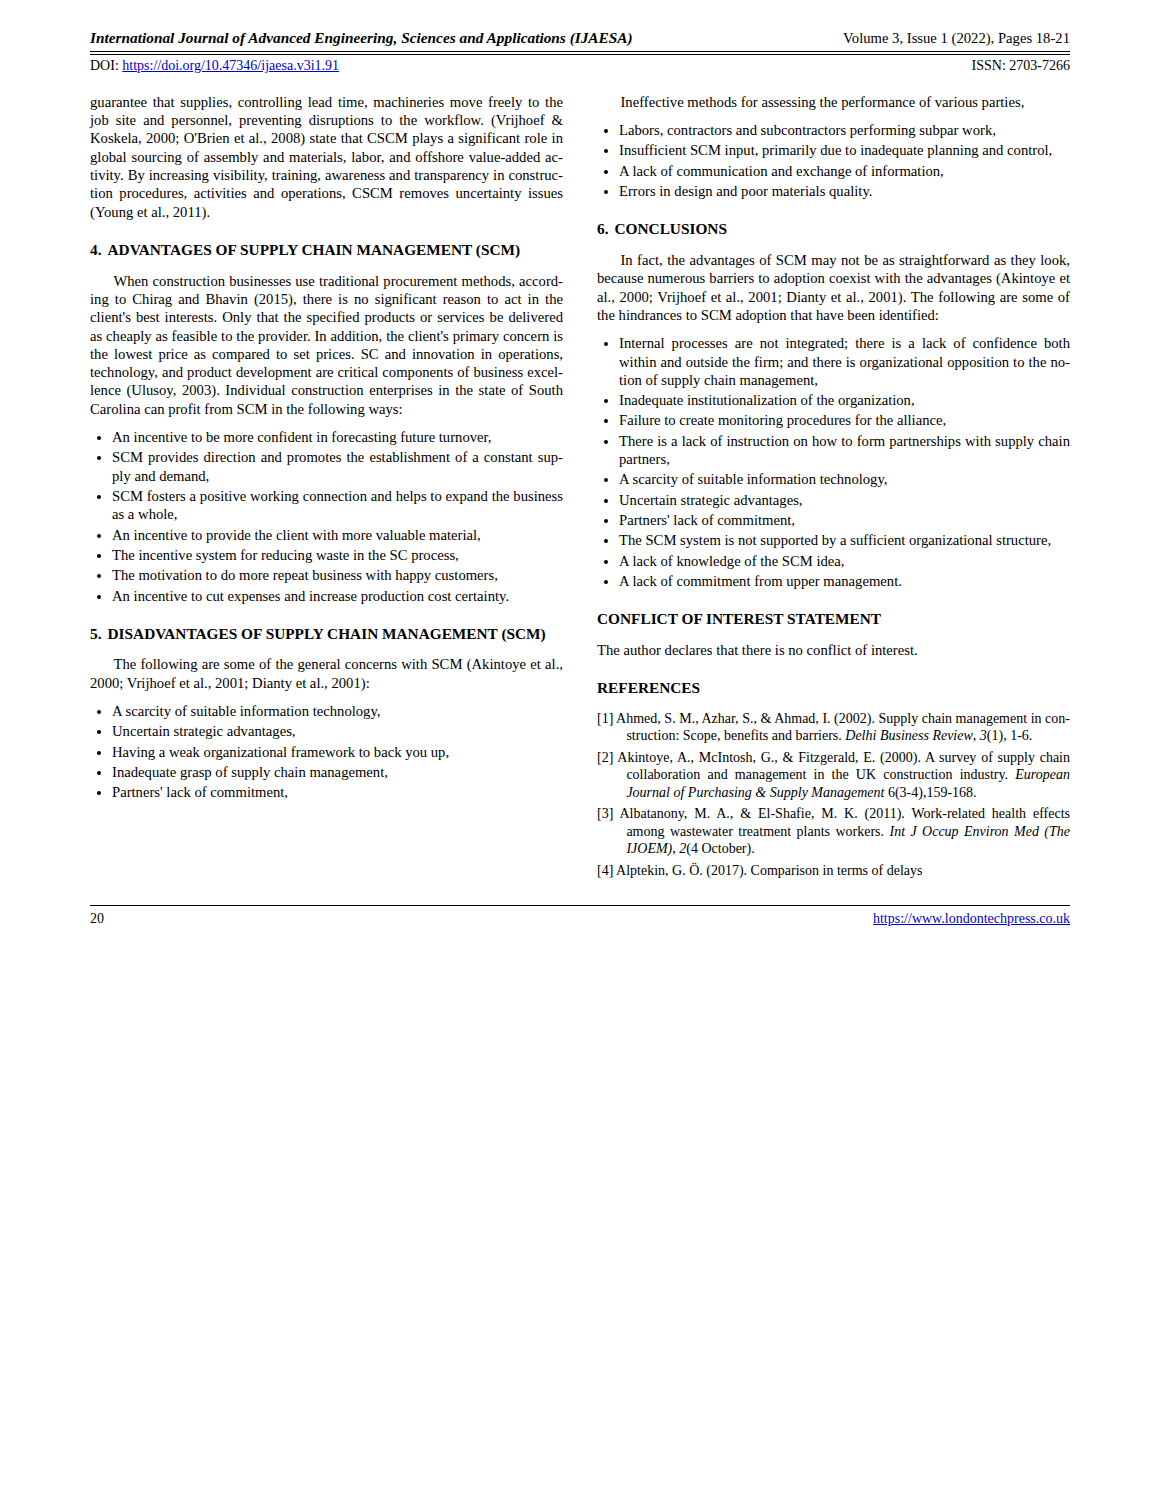International Journal of Advanced Engineering, Sciences and Applications (IJAESA)
Volume 3, Issue 1 (2022), Pages 18-21
DOI: https://doi.org/10.47346/ijaesa.v3i1.91
ISSN: 2703-7266
guarantee that supplies, controlling lead time, machineries move freely to the job site and personnel, preventing disruptions to the workflow. (Vrijhoef & Koskela, 2000; O'Brien et al., 2008) state that CSCM plays a significant role in global sourcing of assembly and materials, labor, and offshore value-added activity. By increasing visibility, training, awareness and transparency in construction procedures, activities and operations, CSCM removes uncertainty issues (Young et al., 2011).
4. ADVANTAGES OF SUPPLY CHAIN MANAGEMENT (SCM)
When construction businesses use traditional procurement methods, according to Chirag and Bhavin (2015), there is no significant reason to act in the client's best interests. Only that the specified products or services be delivered as cheaply as feasible to the provider. In addition, the client's primary concern is the lowest price as compared to set prices. SC and innovation in operations, technology, and product development are critical components of business excellence (Ulusoy, 2003). Individual construction enterprises in the state of South Carolina can profit from SCM in the following ways:
An incentive to be more confident in forecasting future turnover,
SCM provides direction and promotes the establishment of a constant supply and demand,
SCM fosters a positive working connection and helps to expand the business as a whole,
An incentive to provide the client with more valuable material,
The incentive system for reducing waste in the SC process,
The motivation to do more repeat business with happy customers,
An incentive to cut expenses and increase production cost certainty.
5. DISADVANTAGES OF SUPPLY CHAIN MANAGEMENT (SCM)
The following are some of the general concerns with SCM (Akintoye et al., 2000; Vrijhoef et al., 2001; Dianty et al., 2001):
A scarcity of suitable information technology,
Uncertain strategic advantages,
Having a weak organizational framework to back you up,
Inadequate grasp of supply chain management,
Partners' lack of commitment,
Ineffective methods for assessing the performance of various parties,
Labors, contractors and subcontractors performing subpar work,
Insufficient SCM input, primarily due to inadequate planning and control,
A lack of communication and exchange of information,
Errors in design and poor materials quality.
6. CONCLUSIONS
In fact, the advantages of SCM may not be as straightforward as they look, because numerous barriers to adoption coexist with the advantages (Akintoye et al., 2000; Vrijhoef et al., 2001; Dianty et al., 2001). The following are some of the hindrances to SCM adoption that have been identified:
Internal processes are not integrated; there is a lack of confidence both within and outside the firm; and there is organizational opposition to the notion of supply chain management,
Inadequate institutionalization of the organization,
Failure to create monitoring procedures for the alliance,
There is a lack of instruction on how to form partnerships with supply chain partners,
A scarcity of suitable information technology,
Uncertain strategic advantages,
Partners' lack of commitment,
The SCM system is not supported by a sufficient organizational structure,
A lack of knowledge of the SCM idea,
A lack of commitment from upper management.
CONFLICT OF INTEREST STATEMENT
The author declares that there is no conflict of interest.
REFERENCES
[1] Ahmed, S. M., Azhar, S., & Ahmad, I. (2002). Supply chain management in construction: Scope, benefits and barriers. Delhi Business Review, 3(1), 1-6.
[2] Akintoye, A., McIntosh, G., & Fitzgerald, E. (2000). A survey of supply chain collaboration and management in the UK construction industry. European Journal of Purchasing & Supply Management 6(3-4),159-168.
[3] Albatanony, M. A., & El-Shafie, M. K. (2011). Work-related health effects among wastewater treatment plants workers. Int J Occup Environ Med (The IJOEM), 2(4 October).
[4] Alptekin, G. Ö. (2017). Comparison in terms of delays
20
https://www.londontechpress.co.uk